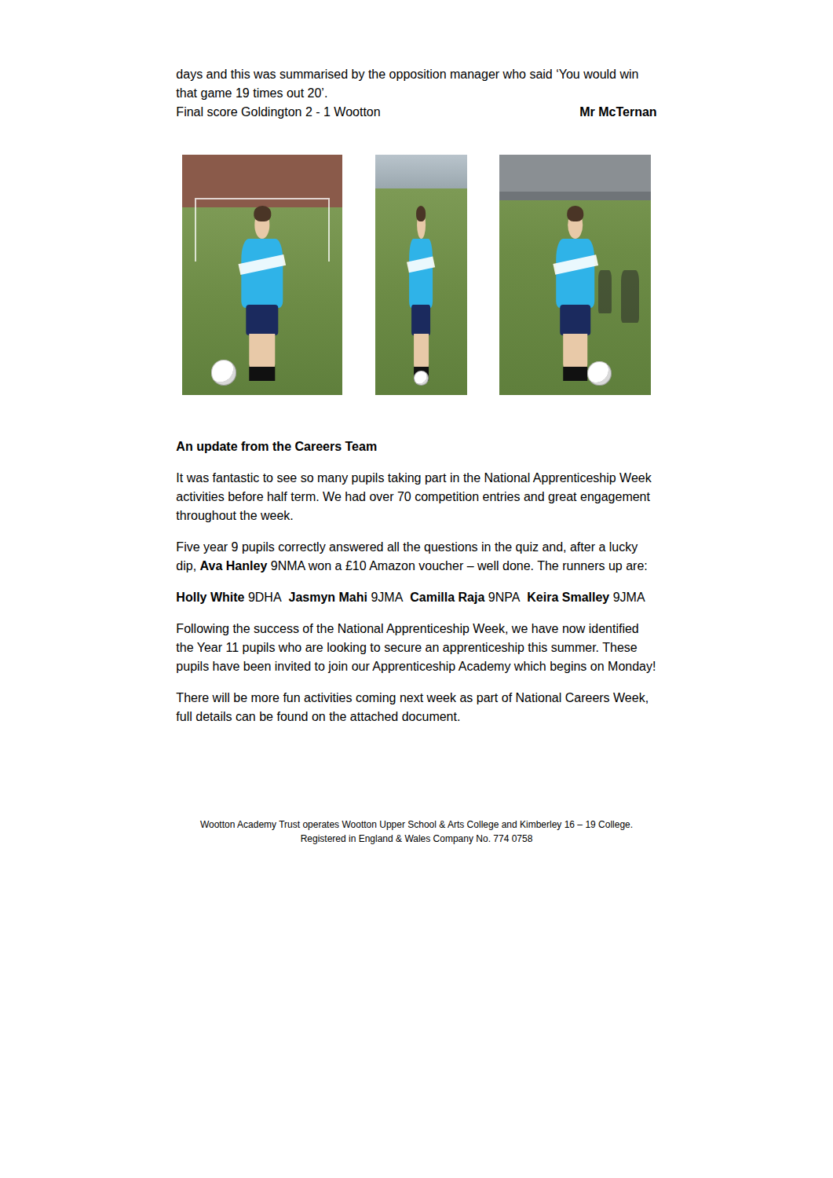days and this was summarised by the opposition manager who said ‘You would win that game 19 times out 20’.
Final score Goldington 2 - 1 Wootton Mr McTernan
An update from the Careers Team
It was fantastic to see so many pupils taking part in the National Apprenticeship Week activities before half term. We had over 70 competition entries and great engagement throughout the week.
Five year 9 pupils correctly answered all the questions in the quiz and, after a lucky dip, Ava Hanley 9NMA won a £10 Amazon voucher – well done. The runners up are:
Holly White 9DHA Jasmyn Mahi 9JMA Camilla Raja 9NPA Keira Smalley 9JMA
Following the success of the National Apprenticeship Week, we have now identified the Year 11 pupils who are looking to secure an apprenticeship this summer. These pupils have been invited to join our Apprenticeship Academy which begins on Monday!
There will be more fun activities coming next week as part of National Careers Week, full details can be found on the attached document.
Wootton Academy Trust operates Wootton Upper School & Arts College and Kimberley 16 – 19 College. Registered in England & Wales Company No. 774 0758